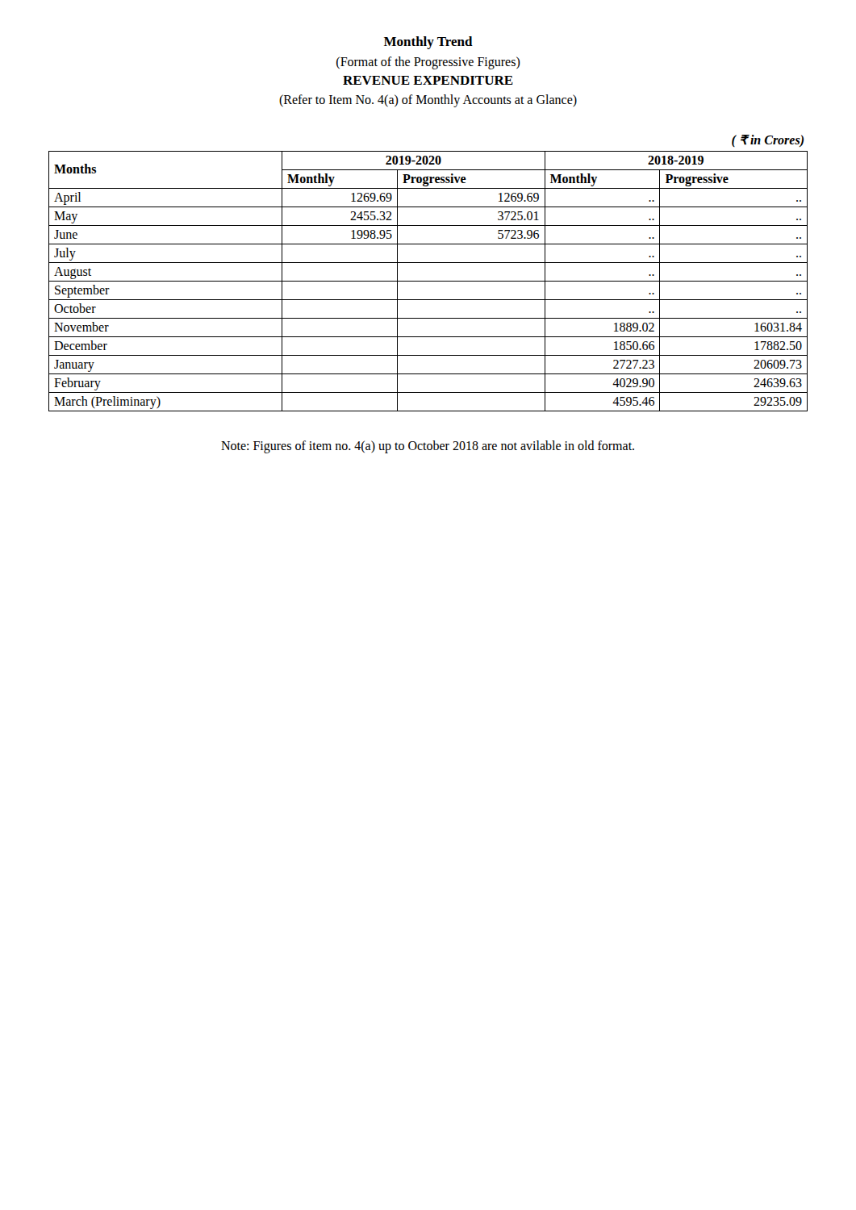Monthly Trend
(Format of the Progressive Figures)
REVENUE EXPENDITURE
(Refer to Item No. 4(a) of Monthly Accounts at a Glance)
( ₹ in Crores)
| Months | 2019-2020 | 2018-2019 |
| --- | --- | --- |
| Monthly | Progressive | Monthly | Progressive |
| April | 1269.69 | 1269.69 | .. | .. |
| May | 2455.32 | 3725.01 | .. | .. |
| June | 1998.95 | 5723.96 | .. | .. |
| July | | | .. | .. |
| August | | | .. | .. |
| September | | | .. | .. |
| October | | | .. | .. |
| November | | | 1889.02 | 16031.84 |
| December | | | 1850.66 | 17882.50 |
| January | | | 2727.23 | 20609.73 |
| February | | | 4029.90 | 24639.63 |
| March (Preliminary) | | | 4595.46 | 29235.09 |
Note: Figures of item no. 4(a) up to October 2018 are not avilable in old format.